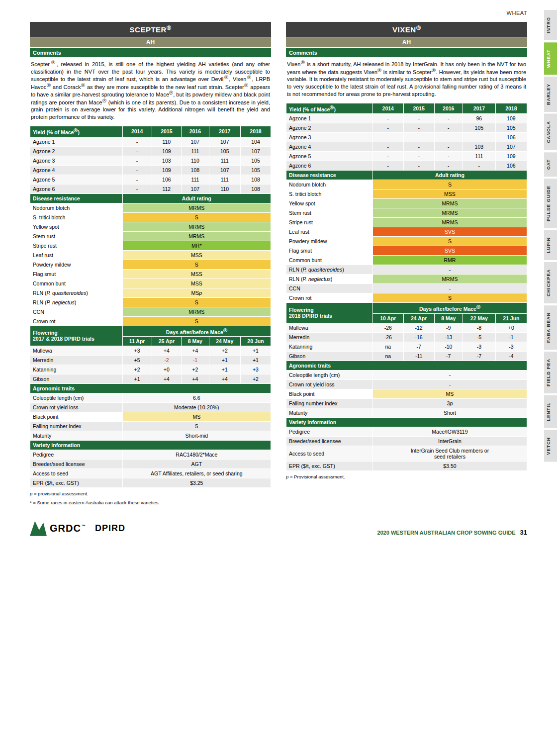WHEAT
INTRO
WHEAT
BARLEY
CANOLA
OAT
PULSE GUIDE
LUPIN
CHICKPEA
FABA BEAN
FIELD PEA
LENTIL
VETCH
SCEPTERⓇ
AH
Comments
ScepterⓇ, released in 2015, is still one of the highest yielding AH varieties (and any other classification) in the NVT over the past four years. This variety is moderately susceptible to susceptible to the latest strain of leaf rust, which is an advantage over DevilⓇ, VixenⓇ, LRPB HavocⓇ and CorackⓇ as they are more susceptible to the new leaf rust strain. ScepterⓇ appears to have a similar pre-harvest sprouting tolerance to MaceⓇ, but its powdery mildew and black point ratings are poorer than MaceⓇ (which is one of its parents). Due to a consistent increase in yield, grain protein is on average lower for this variety. Additional nitrogen will benefit the yield and protein performance of this variety.
| Yield (% of Mace Ⓡ ) | 2014 | 2015 | 2016 | 2017 | 2018 |
| --- | --- | --- | --- | --- | --- |
| Agzone 1 | - | 110 | 107 | 107 | 104 |
| Agzone 2 | - | 109 | 111 | 105 | 107 |
| Agzone 3 | - | 103 | 110 | 111 | 105 |
| Agzone 4 | - | 109 | 108 | 107 | 105 |
| Agzone 5 | - | 106 | 111 | 111 | 108 |
| Agzone 6 | - | 112 | 107 | 110 | 108 |
| Disease resistance | Adult rating |
| Nodorum blotch | MRMS |
| S. tritici blotch | S |
| Yellow spot | MRMS |
| Stem rust | MRMS |
| Stripe rust | MR* |
| Leaf rust | MSS |
| Powdery mildew | S |
| Flag smut | MSS |
| Common bunt | MSS |
| RLN ( P. quasitereoides ) | MS p |
| RLN ( P. neglectus ) | S |
| CCN | MRMS |
| Crown rot | S |
| Flowering 2017 & 2018 DPIRD trials | Days after/before Mace Ⓡ |
| 11 Apr | 25 Apr | 8 May | 24 May | 20 Jun |
| Mullewa | +3 | +4 | +4 | +2 | +1 |
| Merredin | +5 | -2 | -1 | +1 | +1 |
| Katanning | +2 | +0 | +2 | +1 | +3 |
| Gibson | +1 | +4 | +4 | +4 | +2 |
| Agronomic traits |
| Coleoptile length (cm) | 6.6 |
| Crown rot yield loss | Moderate (10-20%) |
| Black point | MS |
| Falling number index | 5 |
| Maturity | Short-mid |
| Variety information |
| Pedigree | RAC1480/2*Mace |
| Breeder/seed licensee | AGT |
| Access to seed | AGT Affiliates, retailers, or seed sharing |
| EPR ($/t, exc. GST) | $3.25 |
p = provisional assessment.
* = Some races in eastern Australia can attack these varieties.
VIXENⓇ
AH
Comments
VixenⓇ is a short maturity, AH released in 2018 by InterGrain. It has only been in the NVT for two years where the data suggests VixenⓇ is similar to ScepterⓇ. However, its yields have been more variable. It is moderately resistant to moderately susceptible to stem and stripe rust but susceptible to very susceptible to the latest strain of leaf rust. A provisional falling number rating of 3 means it is not recommended for areas prone to pre-harvest sprouting.
| Yield (% of Mace Ⓡ ) | 2014 | 2015 | 2016 | 2017 | 2018 |
| --- | --- | --- | --- | --- | --- |
| Agzone 1 | - | - | - | 96 | 109 |
| Agzone 2 | - | - | - | 105 | 105 |
| Agzone 3 | - | - | - | - | 106 |
| Agzone 4 | - | - | - | 103 | 107 |
| Agzone 5 | - | - | - | 111 | 109 |
| Agzone 6 | - | - | - | - | 106 |
| Disease resistance | Adult rating |
| Nodorum blotch | S |
| S. tritici blotch | MSS |
| Yellow spot | MRMS |
| Stem rust | MRMS |
| Stripe rust | MRMS |
| Leaf rust | SVS |
| Powdery mildew | S |
| Flag smut | SVS |
| Common bunt | RMR |
| RLN ( P. quasitereoides ) | - |
| RLN ( P. neglectus ) | MRMS |
| CCN | - |
| Crown rot | S |
| Flowering 2018 DPIRD trials | Days after/before Mace Ⓡ |
| 10 Apr | 24 Apr | 8 May | 22 May | 21 Jun |
| Mullewa | -26 | -12 | -9 | -8 | +0 |
| Merredin | -26 | -16 | -13 | -5 | -1 |
| Katanning | na | -7 | -10 | -3 | -3 |
| Gibson | na | -11 | -7 | -7 | -4 |
| Agronomic traits |
| Coleoptile length (cm) | - |
| Crown rot yield loss | - |
| Black point | MS |
| Falling number index | 3 p |
| Maturity | Short |
| Variety information |
| Pedigree | Mace/IGW3119 |
| Breeder/seed licensee | InterGrain |
| Access to seed | InterGrain Seed Club members or seed retailers |
| EPR ($/t, exc. GST) | $3.50 |
p = Provisional assessment.
GRDC™
DPIRD
2020 WESTERN AUSTRALIAN CROP SOWING GUIDE 31